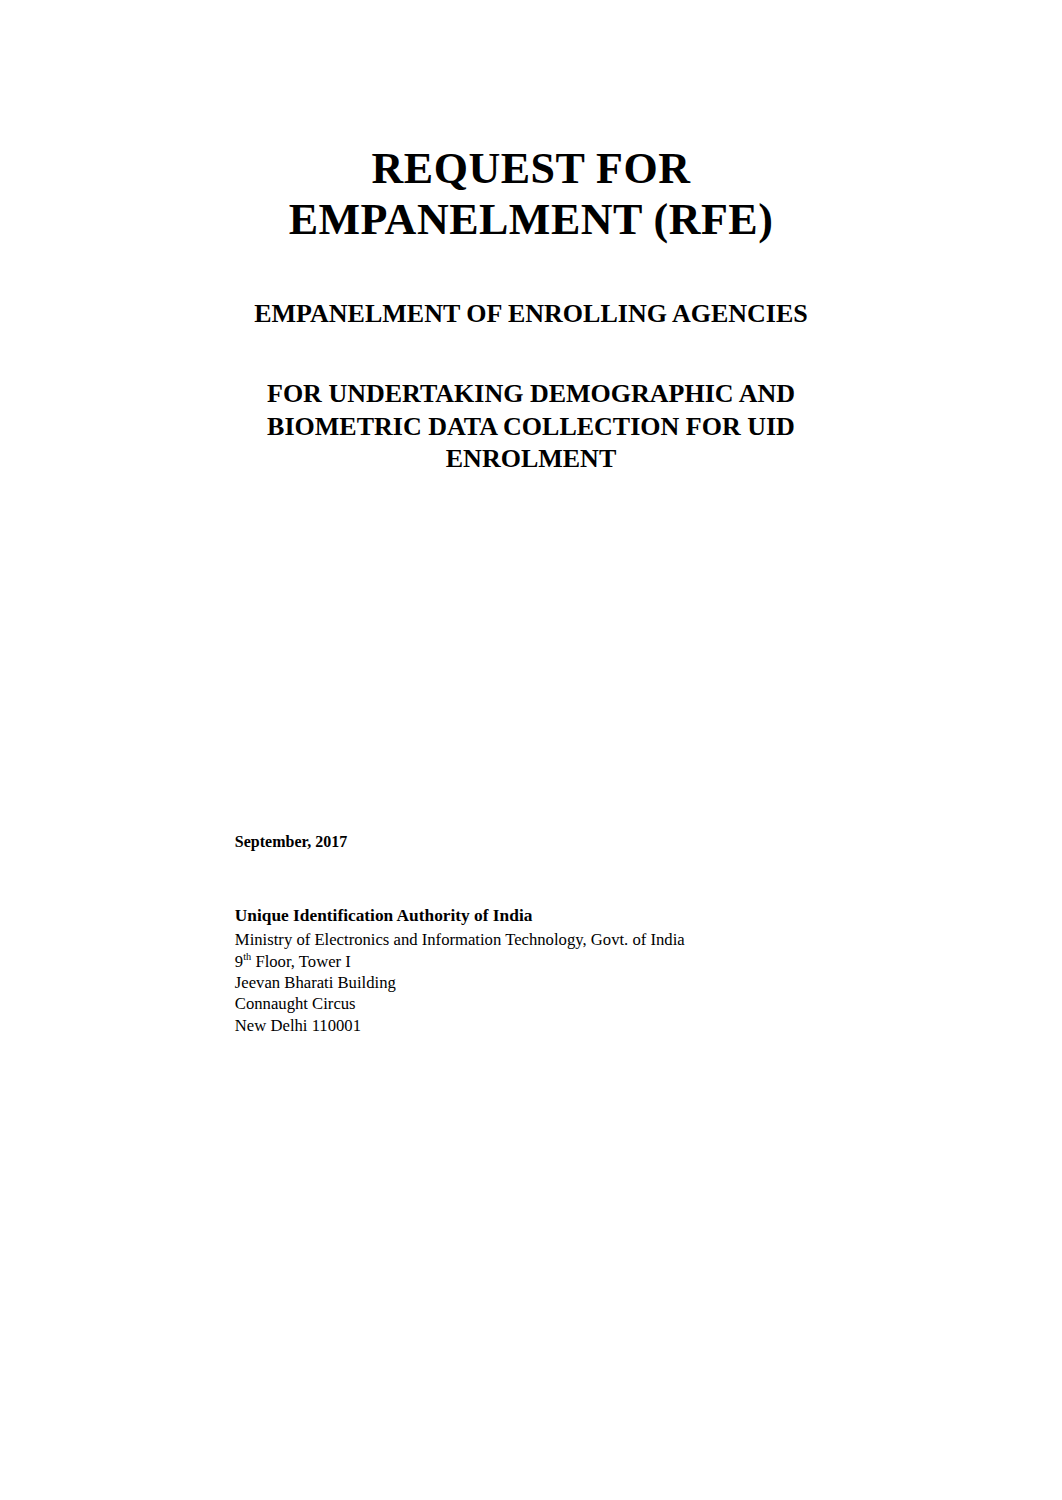REQUEST FOR EMPANELMENT (RFE)
EMPANELMENT OF ENROLLING AGENCIES
FOR UNDERTAKING DEMOGRAPHIC AND BIOMETRIC DATA COLLECTION FOR UID ENROLMENT
September, 2017
Unique Identification Authority of India
Ministry of Electronics and Information Technology, Govt. of India
9th Floor, Tower I
Jeevan Bharati Building
Connaught Circus
New Delhi 110001